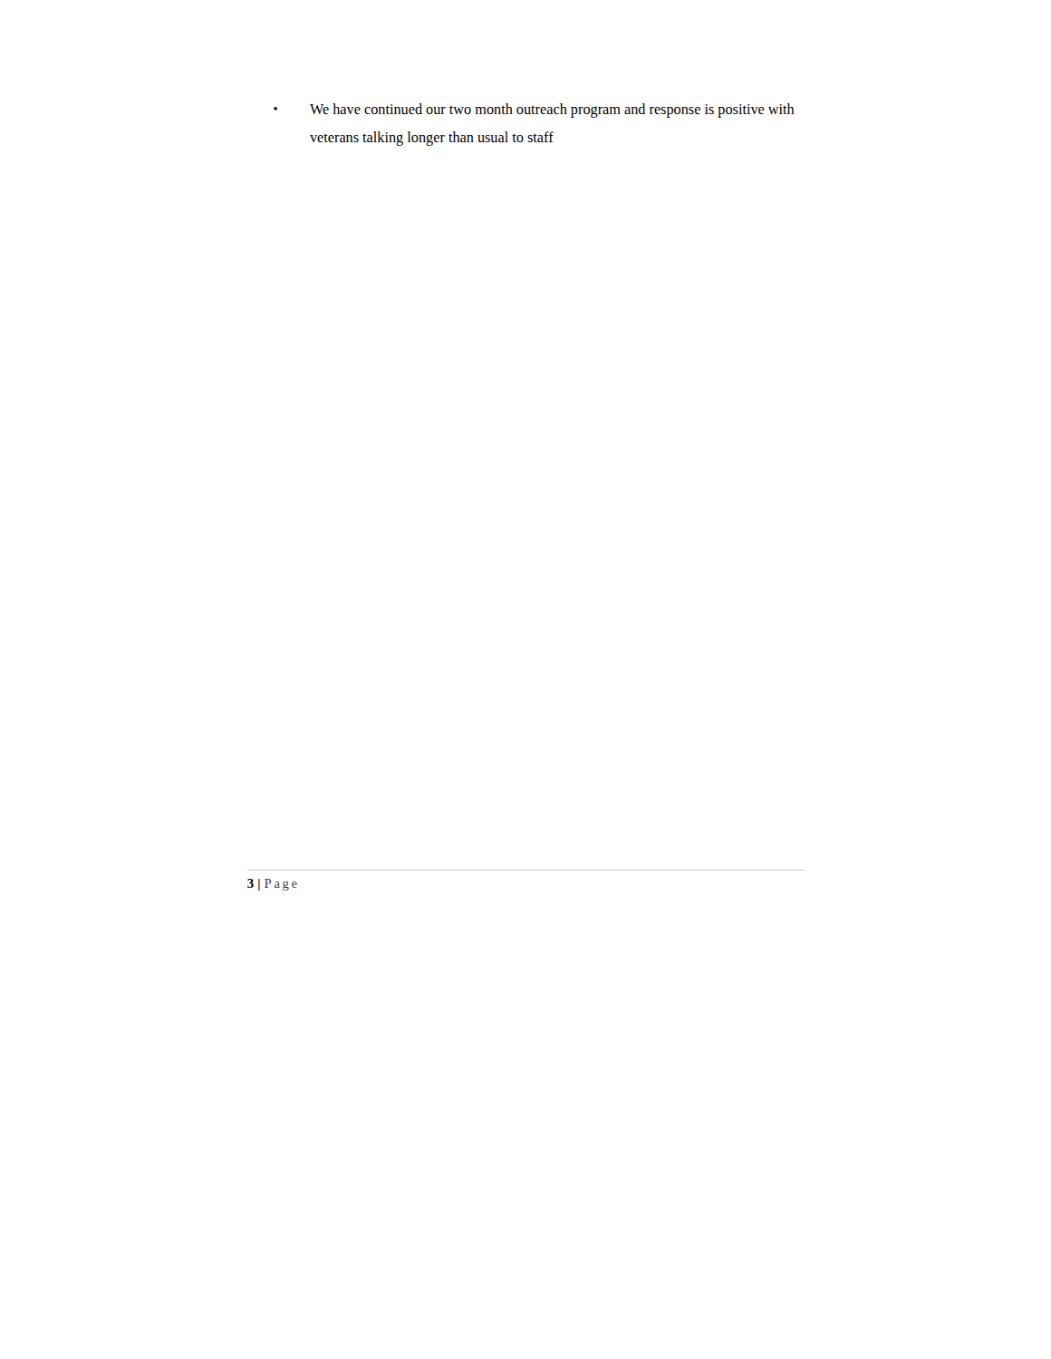We have continued our two month outreach program and response is positive with veterans talking longer than usual to staff
3|Page